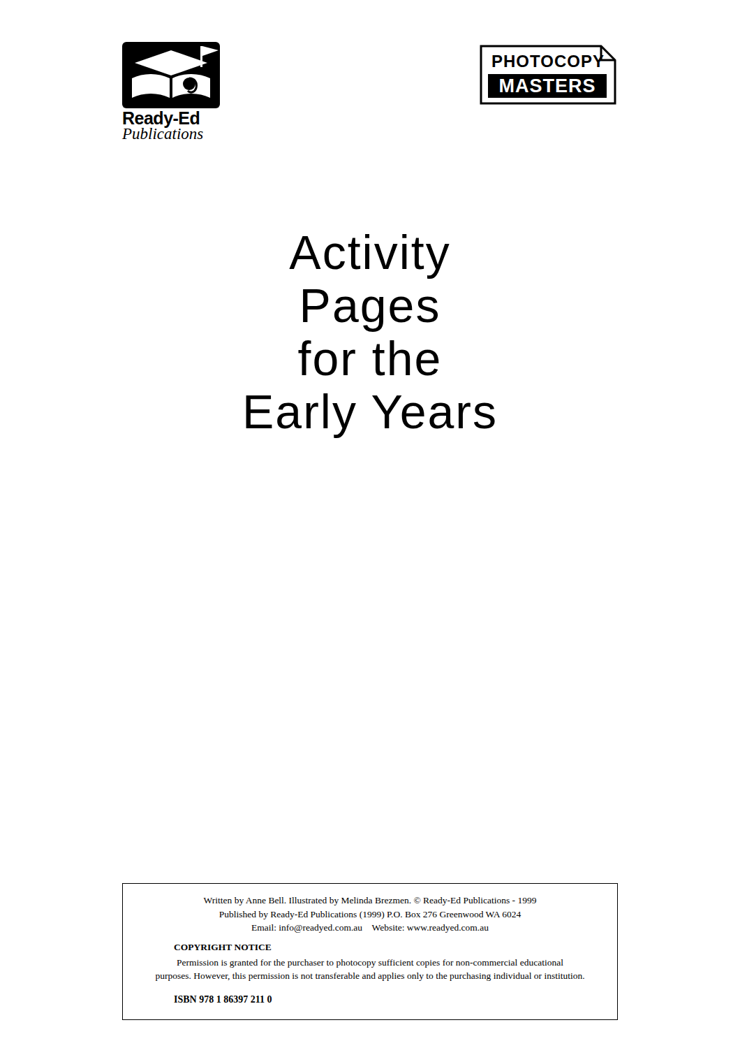Ready-Ed
Publications
PHOTOCOPY MASTERS
Activity Pages for the Early Years
Written by Anne Bell. Illustrated by Melinda Brezmen. © Ready-Ed Publications - 1999
Published by Ready-Ed Publications (1999) P.O. Box 276 Greenwood WA 6024
Email: info@readyed.com.au Website: www.readyed.com.au
COPYRIGHT NOTICE
Permission is granted for the purchaser to photocopy sufficient copies for non-commercial educational
purposes. However, this permission is not transferable and applies only to the purchasing individual or institution.
ISBN 978 1 86397 211 0